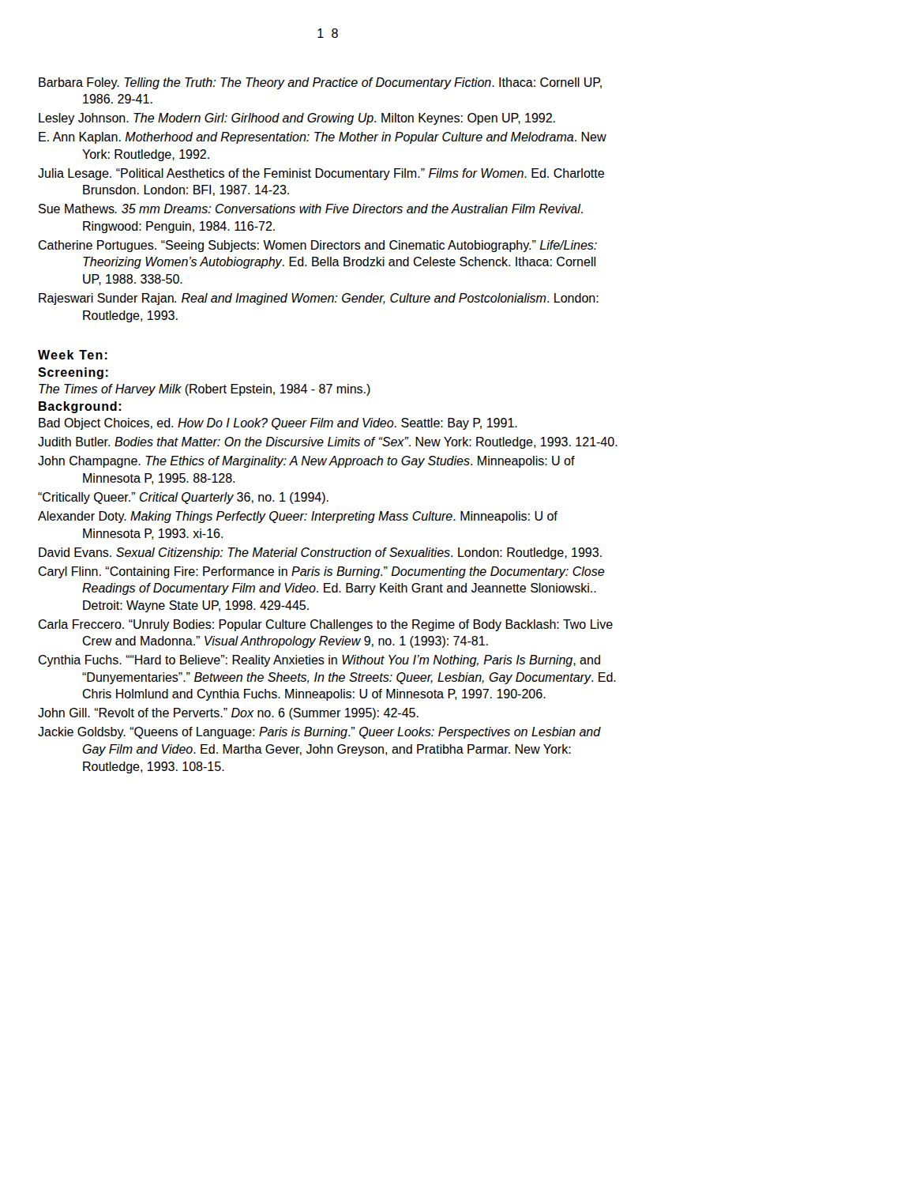1 8
Barbara Foley. Telling the Truth: The Theory and Practice of Documentary Fiction. Ithaca: Cornell UP, 1986. 29-41.
Lesley Johnson. The Modern Girl: Girlhood and Growing Up. Milton Keynes: Open UP, 1992.
E. Ann Kaplan. Motherhood and Representation: The Mother in Popular Culture and Melodrama. New York: Routledge, 1992.
Julia Lesage. “Political Aesthetics of the Feminist Documentary Film.” Films for Women. Ed. Charlotte Brunsdon. London: BFI, 1987. 14-23.
Sue Mathews. 35 mm Dreams: Conversations with Five Directors and the Australian Film Revival. Ringwood: Penguin, 1984. 116-72.
Catherine Portugues. “Seeing Subjects: Women Directors and Cinematic Autobiography.” Life/Lines: Theorizing Women’s Autobiography. Ed. Bella Brodzki and Celeste Schenck. Ithaca: Cornell UP, 1988. 338-50.
Rajeswari Sunder Rajan. Real and Imagined Women: Gender, Culture and Postcolonialism. London: Routledge, 1993.
Week Ten:
Screening:
The Times of Harvey Milk (Robert Epstein, 1984 - 87 mins.)
Background:
Bad Object Choices, ed. How Do I Look? Queer Film and Video. Seattle: Bay P, 1991.
Judith Butler. Bodies that Matter: On the Discursive Limits of “Sex”. New York: Routledge, 1993. 121-40.
John Champagne. The Ethics of Marginality: A New Approach to Gay Studies. Minneapolis: U of Minnesota P, 1995. 88-128.
“Critically Queer.” Critical Quarterly 36, no. 1 (1994).
Alexander Doty. Making Things Perfectly Queer: Interpreting Mass Culture. Minneapolis: U of Minnesota P, 1993. xi-16.
David Evans. Sexual Citizenship: The Material Construction of Sexualities. London: Routledge, 1993.
Caryl Flinn. “Containing Fire: Performance in Paris is Burning.” Documenting the Documentary: Close Readings of Documentary Film and Video. Ed. Barry Keith Grant and Jeannette Sloniowski.. Detroit: Wayne State UP, 1998. 429-445.
Carla Freccero. “Unruly Bodies: Popular Culture Challenges to the Regime of Body Backlash: Two Live Crew and Madonna.” Visual Anthropology Review 9, no. 1 (1993): 74-81.
Cynthia Fuchs. ““Hard to Believe”: Reality Anxieties in Without You I’m Nothing, Paris Is Burning, and “Dunyementaries”.” Between the Sheets, In the Streets: Queer, Lesbian, Gay Documentary. Ed. Chris Holmlund and Cynthia Fuchs. Minneapolis: U of Minnesota P, 1997. 190-206.
John Gill. “Revolt of the Perverts.” Dox no. 6 (Summer 1995): 42-45.
Jackie Goldsby. “Queens of Language: Paris is Burning.” Queer Looks: Perspectives on Lesbian and Gay Film and Video. Ed. Martha Gever, John Greyson, and Pratibha Parmar. New York: Routledge, 1993. 108-15.